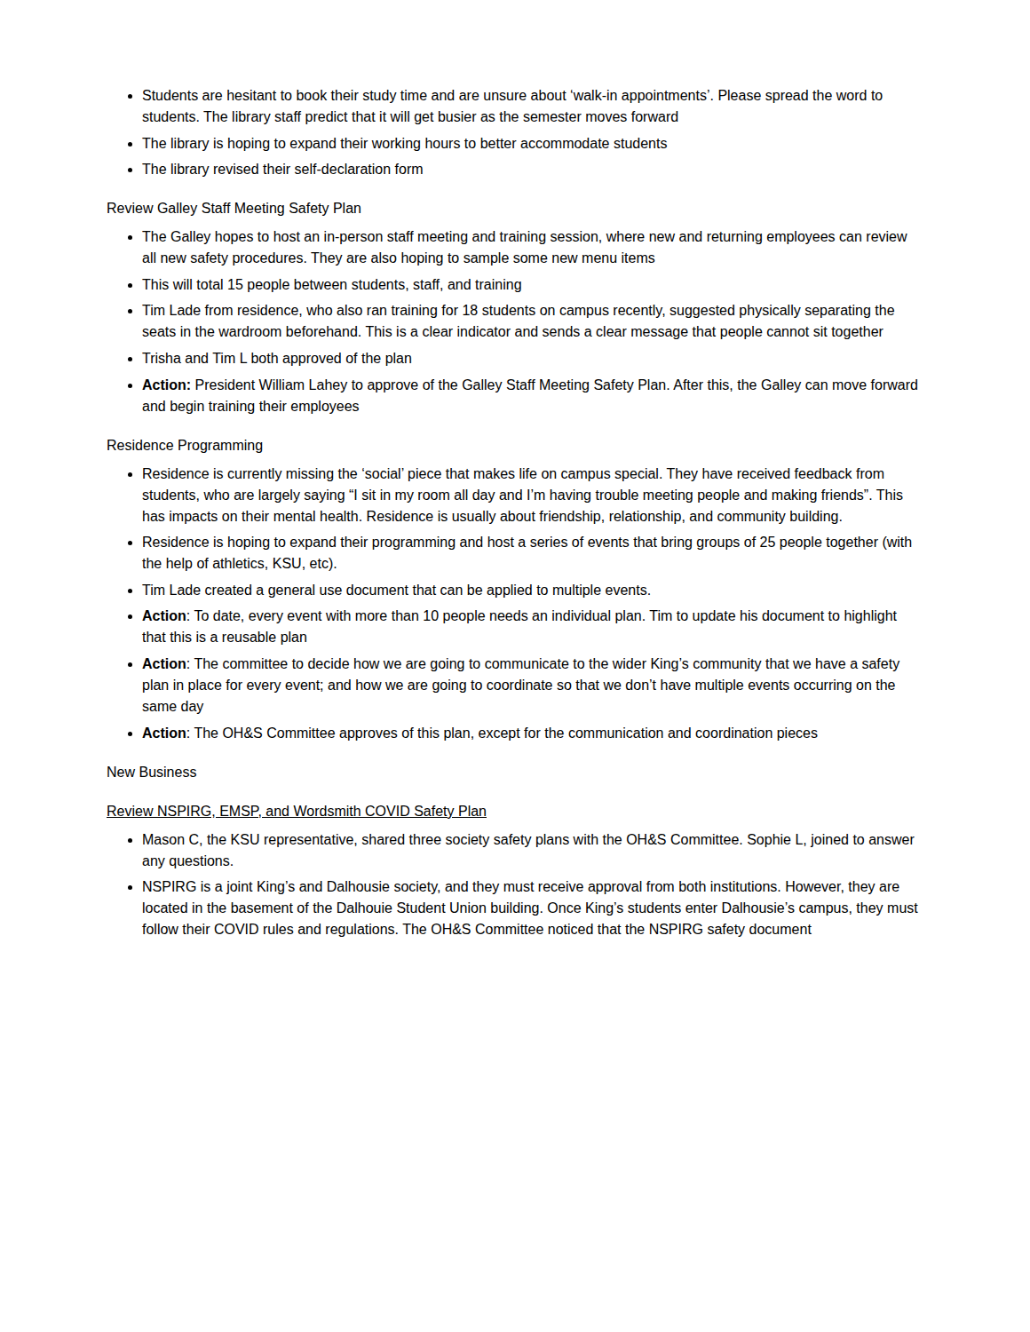Students are hesitant to book their study time and are unsure about ‘walk-in appointments’. Please spread the word to students. The library staff predict that it will get busier as the semester moves forward
The library is hoping to expand their working hours to better accommodate students
The library revised their self-declaration form
Review Galley Staff Meeting Safety Plan
The Galley hopes to host an in-person staff meeting and training session, where new and returning employees can review all new safety procedures. They are also hoping to sample some new menu items
This will total 15 people between students, staff, and training
Tim Lade from residence, who also ran training for 18 students on campus recently, suggested physically separating the seats in the wardroom beforehand. This is a clear indicator and sends a clear message that people cannot sit together
Trisha and Tim L both approved of the plan
Action: President William Lahey to approve of the Galley Staff Meeting Safety Plan. After this, the Galley can move forward and begin training their employees
Residence Programming
Residence is currently missing the ‘social’ piece that makes life on campus special. They have received feedback from students, who are largely saying “I sit in my room all day and I’m having trouble meeting people and making friends”. This has impacts on their mental health. Residence is usually about friendship, relationship, and community building.
Residence is hoping to expand their programming and host a series of events that bring groups of 25 people together (with the help of athletics, KSU, etc).
Tim Lade created a general use document that can be applied to multiple events.
Action: To date, every event with more than 10 people needs an individual plan. Tim to update his document to highlight that this is a reusable plan
Action: The committee to decide how we are going to communicate to the wider King’s community that we have a safety plan in place for every event; and how we are going to coordinate so that we don’t have multiple events occurring on the same day
Action: The OH&S Committee approves of this plan, except for the communication and coordination pieces
New Business
Review NSPIRG, EMSP, and Wordsmith COVID Safety Plan
Mason C, the KSU representative, shared three society safety plans with the OH&S Committee. Sophie L, joined to answer any questions.
NSPIRG is a joint King’s and Dalhousie society, and they must receive approval from both institutions. However, they are located in the basement of the Dalhouie Student Union building. Once King’s students enter Dalhousie’s campus, they must follow their COVID rules and regulations. The OH&S Committee noticed that the NSPIRG safety document